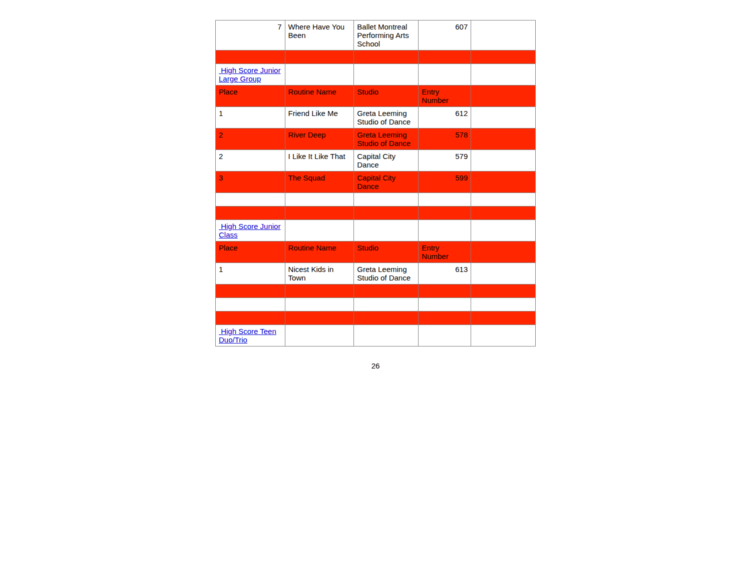| 7 | Where Have You Been | Ballet Montreal Performing Arts School | 607 | |
| High Score Junior Large Group | | | | |
| Place | Routine Name | Studio | Entry Number | |
| 1 | Friend Like Me | Greta Leeming Studio of Dance | 612 | |
| 2 | River Deep | Greta Leeming Studio of Dance | 578 | |
| 2 | I Like It Like That | Capital City Dance | 579 | |
| 3 | The Squad | Capital City Dance | 599 | |
| High Score Junior Class | | | | |
| Place | Routine Name | Studio | Entry Number | |
| 1 | Nicest Kids in Town | Greta Leeming Studio of Dance | 613 | |
| High Score Teen Duo/Trio | | | | |
26